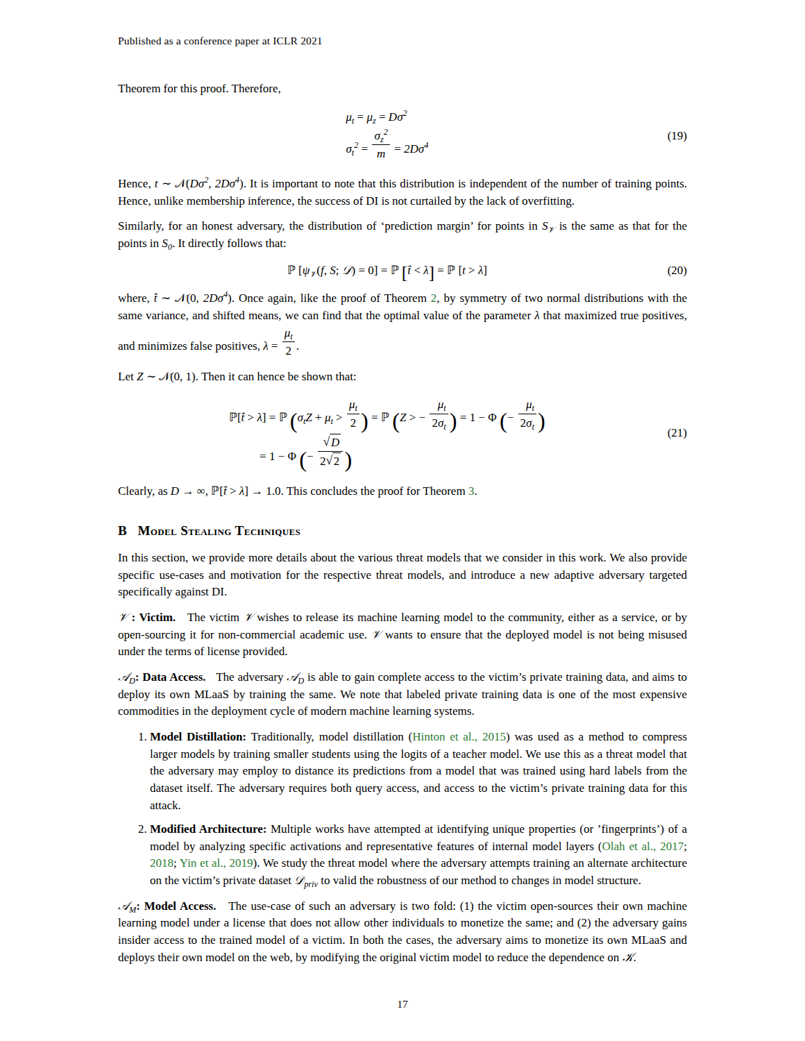Published as a conference paper at ICLR 2021
Theorem for this proof. Therefore,
μt = μz = Dσ2
σt2 = σz2 m = 2Dσ4
(19)
Hence, t ∼ 𝒩(Dσ2, 2Dσ4). It is important to note that this distribution is independent of the number of training points. Hence, unlike membership inference, the success of DI is not curtailed by the lack of overfitting.
Similarly, for an honest adversary, the distribution of ‘prediction margin’ for points in S𝒱 is the same as that for the points in S0. It directly follows that:
ℙ [ψ𝒱(f, S; 𝒟) = 0] = ℙ [t̂ < λ] = ℙ [t > λ]
(20)
where, t̂ ∼ 𝒩(0, 2Dσ4). Once again, like the proof of Theorem 2, by symmetry of two normal distributions with the same variance, and shifted means, we can find that the optimal value of the parameter λ that maximized true positives, and minimizes false positives, λ = μt 2.
Let Z ∼ 𝒩(0, 1). Then it can hence be shown that:
ℙ[t̂ > λ] = ℙ (σtZ + μt > μt 2) = ℙ (Z > − μt 2σt) = 1 − Φ (− μt 2σt)
= 1 − Φ (− D 22)
(21)
Clearly, as D → ∞, ℙ[t̂ > λ] → 1.0. This concludes the proof for Theorem 3.
B Model Stealing Techniques
In this section, we provide more details about the various threat models that we consider in this work. We also provide specific use-cases and motivation for the respective threat models, and introduce a new adaptive adversary targeted specifically against DI.
𝒱 : Victim. The victim 𝒱 wishes to release its machine learning model to the community, either as a service, or by open-sourcing it for non-commercial academic use. 𝒱 wants to ensure that the deployed model is not being misused under the terms of license provided.
𝒜D: Data Access. The adversary 𝒜D is able to gain complete access to the victim’s private training data, and aims to deploy its own MLaaS by training the same. We note that labeled private training data is one of the most expensive commodities in the deployment cycle of modern machine learning systems.
Model Distillation: Traditionally, model distillation (Hinton et al., 2015) was used as a method to compress larger models by training smaller students using the logits of a teacher model. We use this as a threat model that the adversary may employ to distance its predictions from a model that was trained using hard labels from the dataset itself. The adversary requires both query access, and access to the victim’s private training data for this attack.
Modified Architecture: Multiple works have attempted at identifying unique properties (or ’fingerprints’) of a model by analyzing specific activations and representative features of internal model layers (Olah et al., 2017; 2018; Yin et al., 2019). We study the threat model where the adversary attempts training an alternate architecture on the victim’s private dataset 𝒟priv to valid the robustness of our method to changes in model structure.
𝒜M: Model Access. The use-case of such an adversary is two fold: (1) the victim open-sources their own machine learning model under a license that does not allow other individuals to monetize the same; and (2) the adversary gains insider access to the trained model of a victim. In both the cases, the adversary aims to monetize its own MLaaS and deploys their own model on the web, by modifying the original victim model to reduce the dependence on 𝒦.
17